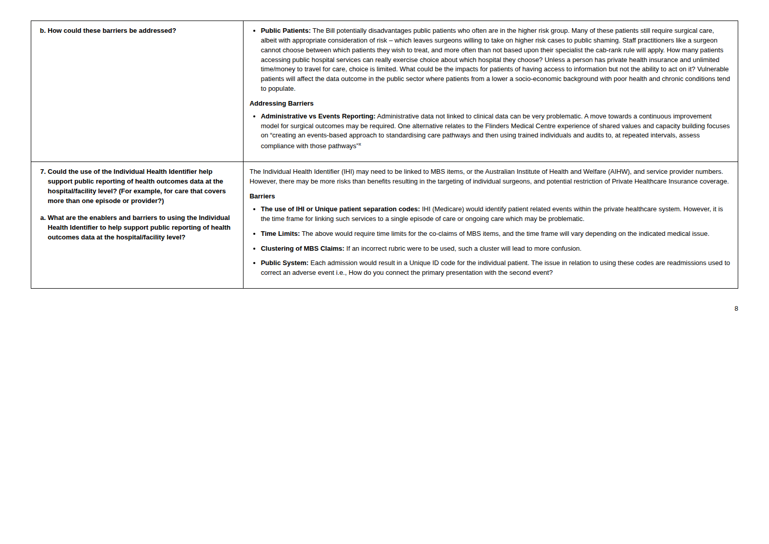| How could these barriers be addressed? | Public Patients: The Bill potentially disadvantages public patients who often are in the higher risk group. Many of these patients still require surgical care, albeit with appropriate consideration of risk – which leaves surgeons willing to take on higher risk cases to public shaming. Staff practitioners like a surgeon cannot choose between which patients they wish to treat, and more often than not based upon their specialist the cab-rank rule will apply. How many patients accessing public hospital services can really exercise choice about which hospital they choose? Unless a person has private health insurance and unlimited time/money to travel for care, choice is limited. What could be the impacts for patients of having access to information but not the ability to act on it? Vulnerable patients will affect the data outcome in the public sector where patients from a lower a socio-economic background with poor health and chronic conditions tend to populate. Addressing Barriers Administrative vs Events Reporting: Administrative data not linked to clinical data can be very problematic. A move towards a continuous improvement model for surgical outcomes may be required. One alternative relates to the Flinders Medical Centre experience of shared values and capacity building focuses on “creating an events-based approach to standardising care pathways and then using trained individuals and audits to, at repeated intervals, assess compliance with those pathways” x |
| Could the use of the Individual Health Identifier help support public reporting of health outcomes data at the hospital/facility level? (For example, for care that covers more than one episode or provider?) What are the enablers and barriers to using the Individual Health Identifier to help support public reporting of health outcomes data at the hospital/facility level? | The Individual Health Identifier (IHI) may need to be linked to MBS items, or the Australian Institute of Health and Welfare (AIHW), and service provider numbers. However, there may be more risks than benefits resulting in the targeting of individual surgeons, and potential restriction of Private Healthcare Insurance coverage. Barriers The use of IHI or Unique patient separation codes: IHI (Medicare) would identify patient related events within the private healthcare system. However, it is the time frame for linking such services to a single episode of care or ongoing care which may be problematic. Time Limits: The above would require time limits for the co-claims of MBS items, and the time frame will vary depending on the indicated medical issue. Clustering of MBS Claims: If an incorrect rubric were to be used, such a cluster will lead to more confusion. Public System: Each admission would result in a Unique ID code for the individual patient. The issue in relation to using these codes are readmissions used to correct an adverse event i.e., How do you connect the primary presentation with the second event? |
8